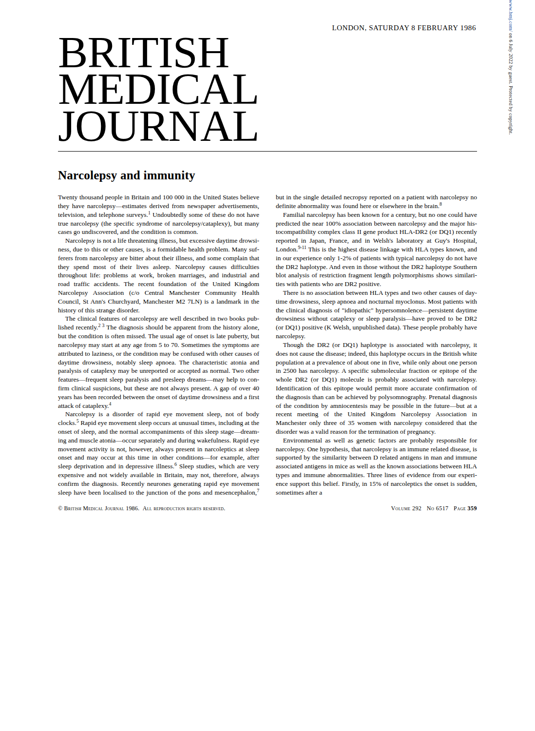Br Med J (Clin Res Ed): first published as 10.1136/bmj.292.6517.359 on 8 February 1986. Downloaded from http://www.bmj.com/ on 6 July 2022 by guest. Protected by copyright.
LONDON, SATURDAY 8 FEBRUARY 1986
BRITISH MEDICAL JOURNAL
Narcolepsy and immunity
Twenty thousand people in Britain and 100 000 in the United States believe they have narcolepsy—estimates derived from newspaper advertisements, television, and telephone surveys.1 Undoubtedly some of these do not have true narcolepsy (the specific syndrome of narcolepsy/cataplexy), but many cases go undiscovered, and the condition is common.
Narcolepsy is not a life threatening illness, but excessive daytime drowsiness, due to this or other causes, is a formidable health problem. Many sufferers from narcolepsy are bitter about their illness, and some complain that they spend most of their lives asleep. Narcolepsy causes difficulties throughout life: problems at work, broken marriages, and industrial and road traffic accidents. The recent foundation of the United Kingdom Narcolepsy Association (c/o Central Manchester Community Health Council, St Ann's Churchyard, Manchester M2 7LN) is a landmark in the history of this strange disorder.
The clinical features of narcolepsy are well described in two books published recently.2 3 The diagnosis should be apparent from the history alone, but the condition is often missed. The usual age of onset is late puberty, but narcolepsy may start at any age from 5 to 70. Sometimes the symptoms are attributed to laziness, or the condition may be confused with other causes of daytime drowsiness, notably sleep apnoea. The characteristic atonia and paralysis of cataplexy may be unreported or accepted as normal. Two other features—frequent sleep paralysis and presleep dreams—may help to confirm clinical suspicions, but these are not always present. A gap of over 40 years has been recorded between the onset of daytime drowsiness and a first attack of cataplexy.4
Narcolepsy is a disorder of rapid eye movement sleep, not of body clocks.5 Rapid eye movement sleep occurs at unusual times, including at the onset of sleep, and the normal accompaniments of this sleep stage—dreaming and muscle atonia—occur separately and during wakefulness. Rapid eye movement activity is not, however, always present in narcoleptics at sleep onset and may occur at this time in other conditions—for example, after sleep deprivation and in depressive illness.6 Sleep studies, which are very expensive and not widely available in Britain, may not, therefore, always confirm the diagnosis. Recently neurones generating rapid eye movement sleep have been localised to the junction of the pons and mesencephalon,7 but in the single detailed necropsy reported on a patient with narcolepsy no definite abnormality was found here or elsewhere in the brain.8
Familial narcolepsy has been known for a century, but no one could have predicted the near 100% association between narcolepsy and the major histocompatibility complex class II gene product HLA-DR2 (or DQ1) recently reported in Japan, France, and in Welsh's laboratory at Guy's Hospital, London.9-11 This is the highest disease linkage with HLA types known, and in our experience only 1-2% of patients with typical narcolepsy do not have the DR2 haplotype. And even in those without the DR2 haplotype Southern blot analysis of restriction fragment length polymorphisms shows similarities with patients who are DR2 positive.
There is no association between HLA types and two other causes of daytime drowsiness, sleep apnoea and nocturnal myoclonus. Most patients with the clinical diagnosis of "idiopathic" hypersomnolence—persistent daytime drowsiness without cataplexy or sleep paralysis—have proved to be DR2 (or DQ1) positive (K Welsh, unpublished data). These people probably have narcolepsy.
Though the DR2 (or DQ1) haplotype is associated with narcolepsy, it does not cause the disease; indeed, this haplotype occurs in the British white population at a prevalence of about one in five, while only about one person in 2500 has narcolepsy. A specific submolecular fraction or epitope of the whole DR2 (or DQ1) molecule is probably associated with narcolepsy. Identification of this epitope would permit more accurate confirmation of the diagnosis than can be achieved by polysomnography. Prenatal diagnosis of the condition by amniocentesis may be possible in the future—but at a recent meeting of the United Kingdom Narcolepsy Association in Manchester only three of 35 women with narcolepsy considered that the disorder was a valid reason for the termination of pregnancy.
Environmental as well as genetic factors are probably responsible for narcolepsy. One hypothesis, that narcolepsy is an immune related disease, is supported by the similarity between D related antigens in man and immune associated antigens in mice as well as the known associations between HLA types and immune abnormalities. Three lines of evidence from our experience support this belief. Firstly, in 15% of narcoleptics the onset is sudden, sometimes after a
© British Medical Journal 1986. All reproduction rights reserved.
Volume 292 No 6517 Page 359